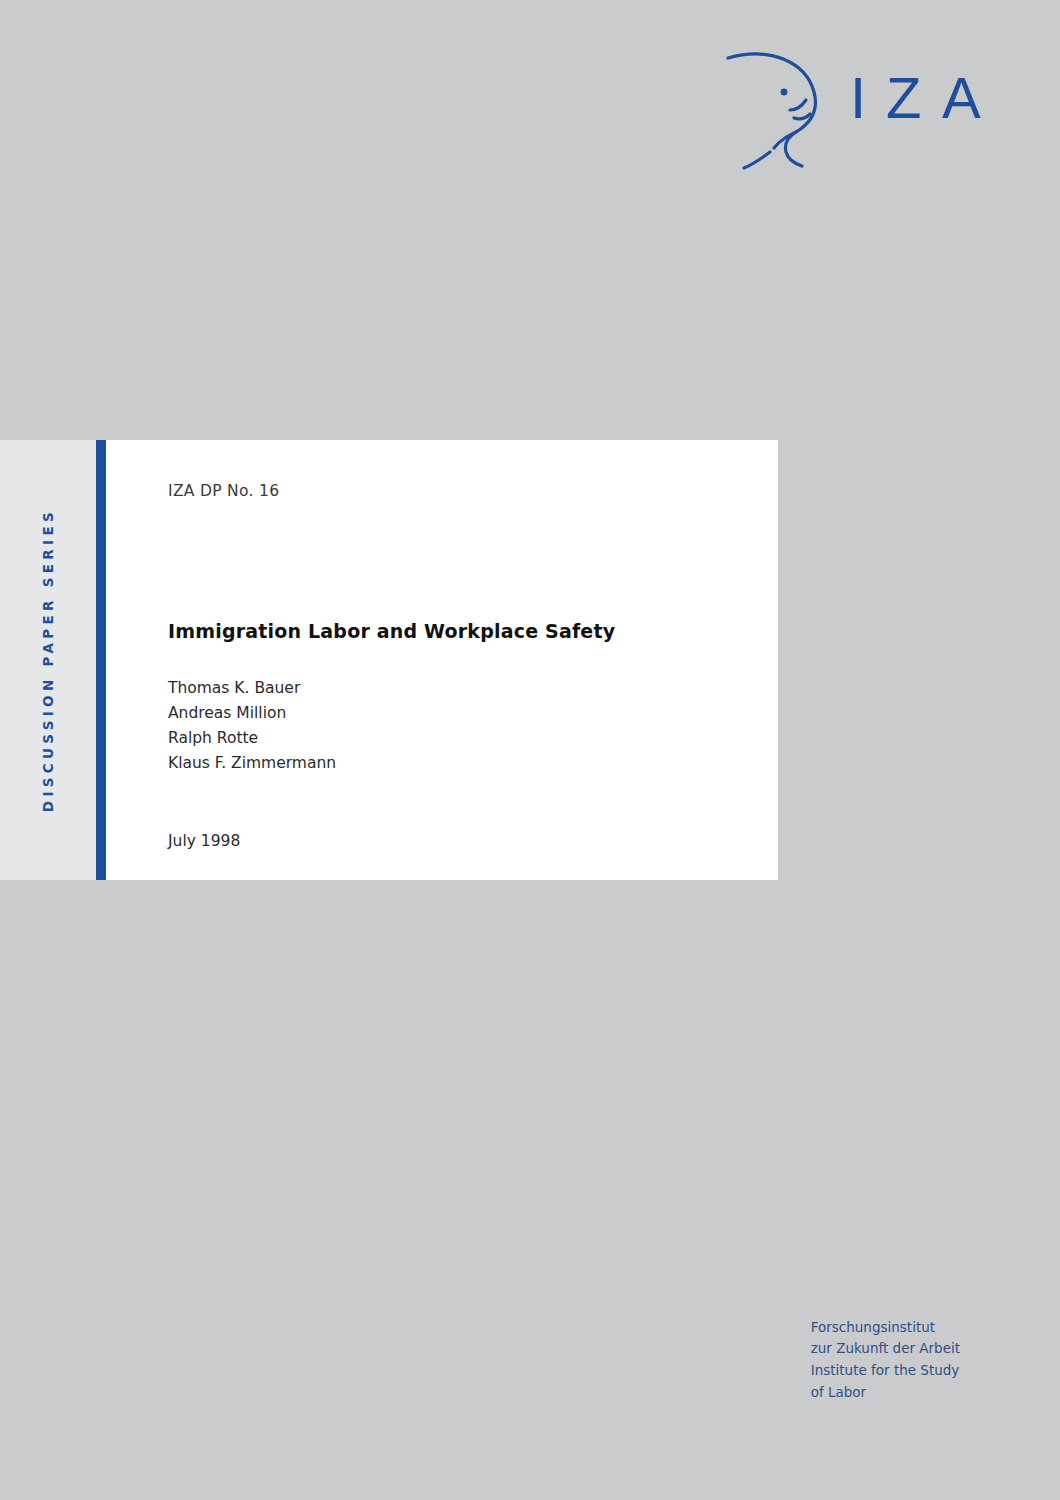I Z A
DISCUSSION PAPER SERIES
IZA DP No. 16
Immigration Labor and Workplace Safety
Thomas K. Bauer
Andreas Million
Ralph Rotte
Klaus F. Zimmermann
July 1998
Forschungsinstitut
zur Zukunft der Arbeit
Institute for the Study
of Labor